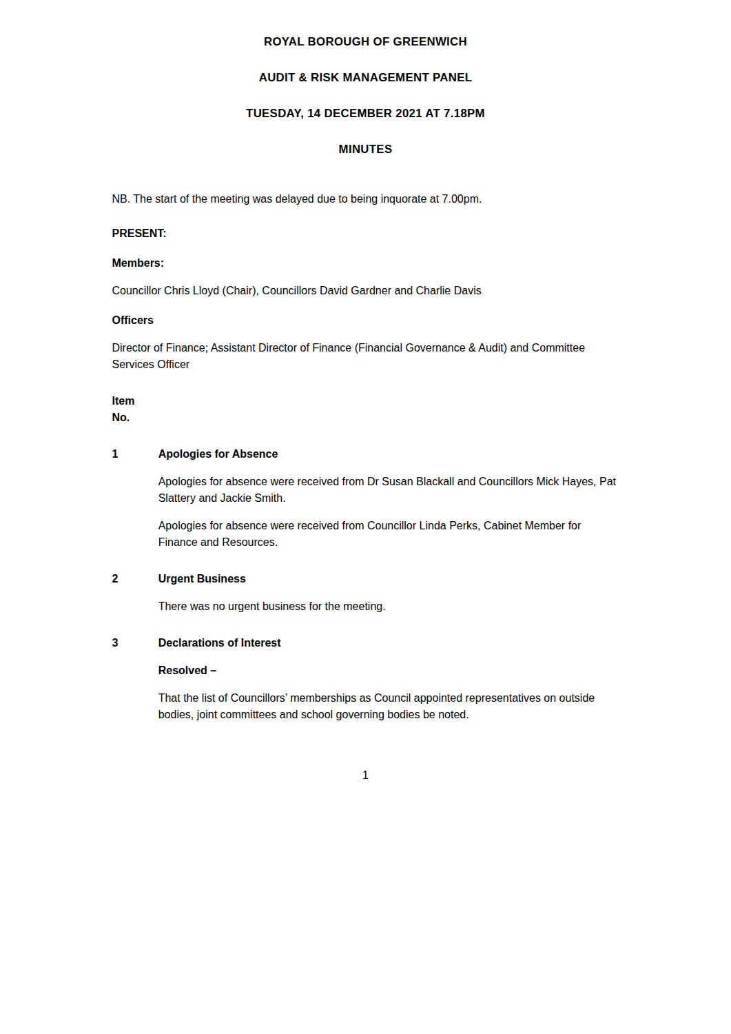Royal Borough of Greenwich
Audit & Risk Management Panel
Tuesday, 14 December 2021 at 7.18pm
Minutes
NB. The start of the meeting was delayed due to being inquorate at 7.00pm.
PRESENT:
Members:
Councillor Chris Lloyd (Chair), Councillors David Gardner and Charlie Davis
Officers
Director of Finance; Assistant Director of Finance (Financial Governance & Audit) and Committee Services Officer
Item
No.
1
Apologies for Absence
Apologies for absence were received from Dr Susan Blackall and Councillors Mick Hayes, Pat Slattery and Jackie Smith.
Apologies for absence were received from Councillor Linda Perks, Cabinet Member for Finance and Resources.
2
Urgent Business
There was no urgent business for the meeting.
3
Declarations of Interest
Resolved –
That the list of Councillors’ memberships as Council appointed representatives on outside bodies, joint committees and school governing bodies be noted.
1